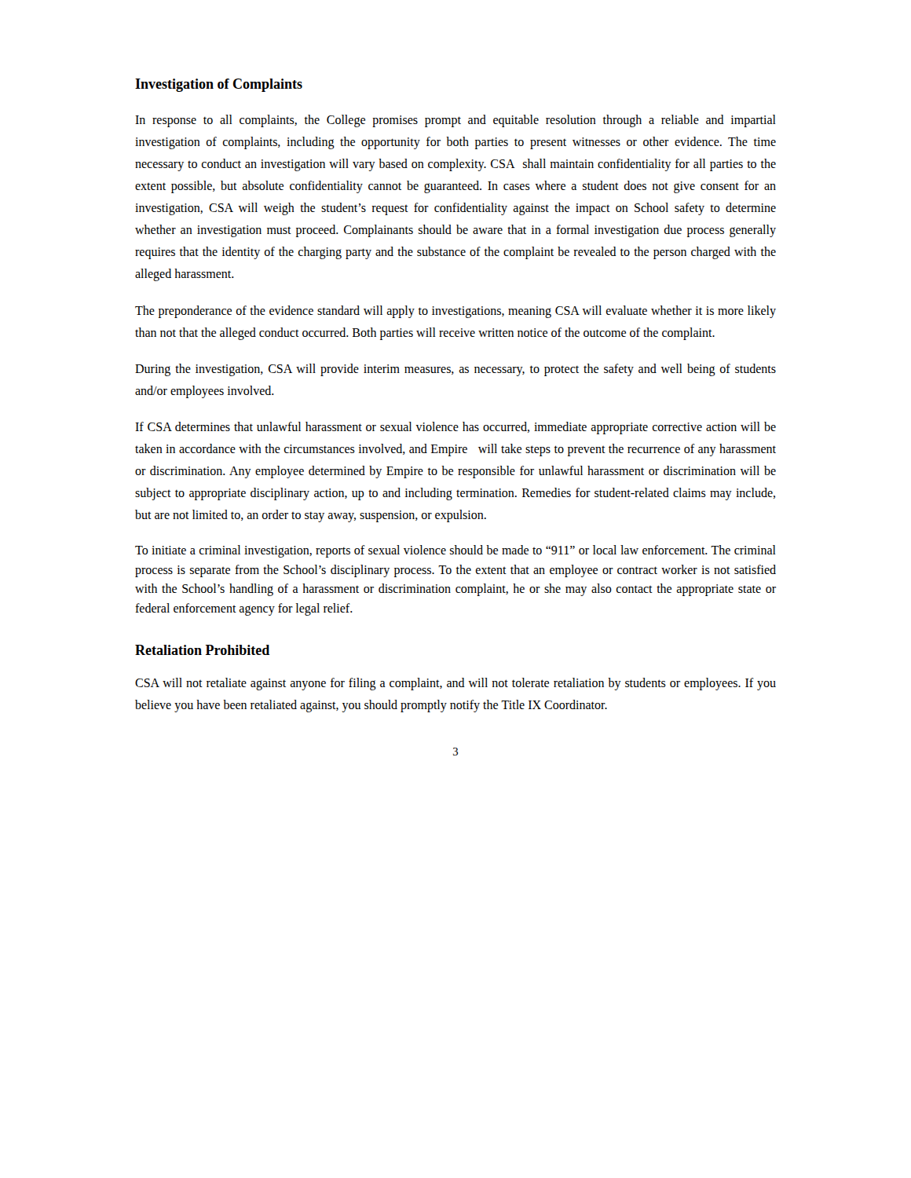Investigation of Complaints
In response to all complaints, the College promises prompt and equitable resolution through a reliable and impartial investigation of complaints, including the opportunity for both parties to present witnesses or other evidence. The time necessary to conduct an investigation will vary based on complexity. CSA shall maintain confidentiality for all parties to the extent possible, but absolute confidentiality cannot be guaranteed. In cases where a student does not give consent for an investigation, CSA will weigh the student’s request for confidentiality against the impact on School safety to determine whether an investigation must proceed. Complainants should be aware that in a formal investigation due process generally requires that the identity of the charging party and the substance of the complaint be revealed to the person charged with the alleged harassment.
The preponderance of the evidence standard will apply to investigations, meaning CSA will evaluate whether it is more likely than not that the alleged conduct occurred. Both parties will receive written notice of the outcome of the complaint.
During the investigation, CSA will provide interim measures, as necessary, to protect the safety and well being of students and/or employees involved.
If CSA determines that unlawful harassment or sexual violence has occurred, immediate appropriate corrective action will be taken in accordance with the circumstances involved, and Empire will take steps to prevent the recurrence of any harassment or discrimination. Any employee determined by Empire to be responsible for unlawful harassment or discrimination will be subject to appropriate disciplinary action, up to and including termination. Remedies for student-related claims may include, but are not limited to, an order to stay away, suspension, or expulsion.
To initiate a criminal investigation, reports of sexual violence should be made to “911” or local law enforcement. The criminal process is separate from the School’s disciplinary process. To the extent that an employee or contract worker is not satisfied with the School’s handling of a harassment or discrimination complaint, he or she may also contact the appropriate state or federal enforcement agency for legal relief.
Retaliation Prohibited
CSA will not retaliate against anyone for filing a complaint, and will not tolerate retaliation by students or employees. If you believe you have been retaliated against, you should promptly notify the Title IX Coordinator.
3